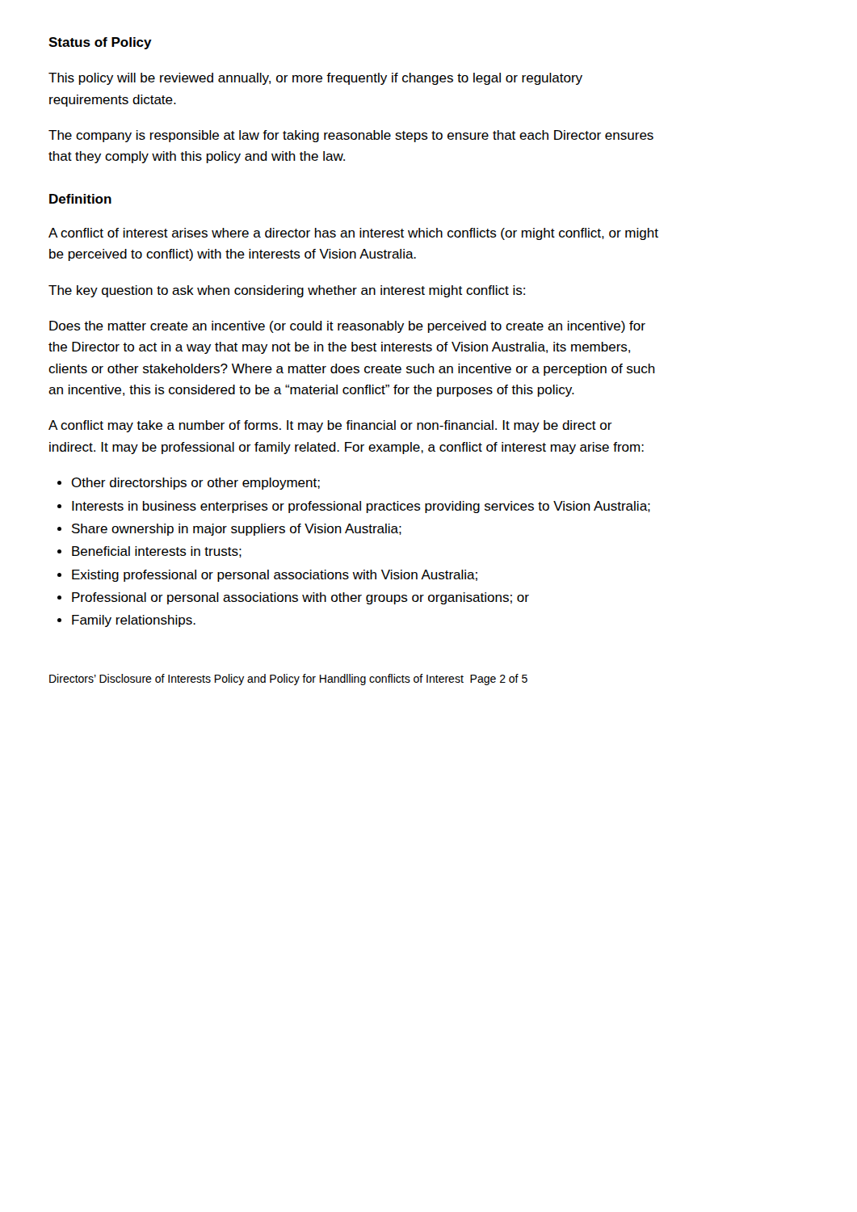Status of Policy
This policy will be reviewed annually, or more frequently if changes to legal or regulatory requirements dictate.
The company is responsible at law for taking reasonable steps to ensure that each Director ensures that they comply with this policy and with the law.
Definition
A conflict of interest arises where a director has an interest which conflicts (or might conflict, or might be perceived to conflict) with the interests of Vision Australia.
The key question to ask when considering whether an interest might conflict is:
Does the matter create an incentive (or could it reasonably be perceived to create an incentive) for the Director to act in a way that may not be in the best interests of Vision Australia, its members, clients or other stakeholders? Where a matter does create such an incentive or a perception of such an incentive, this is considered to be a “material conflict” for the purposes of this policy.
A conflict may take a number of forms. It may be financial or non-financial. It may be direct or indirect. It may be professional or family related. For example, a conflict of interest may arise from:
Other directorships or other employment;
Interests in business enterprises or professional practices providing services to Vision Australia;
Share ownership in major suppliers of Vision Australia;
Beneficial interests in trusts;
Existing professional or personal associations with Vision Australia;
Professional or personal associations with other groups or organisations; or
Family relationships.
Directors’ Disclosure of Interests Policy and Policy for Handlling conflicts of Interest Page 2 of 5